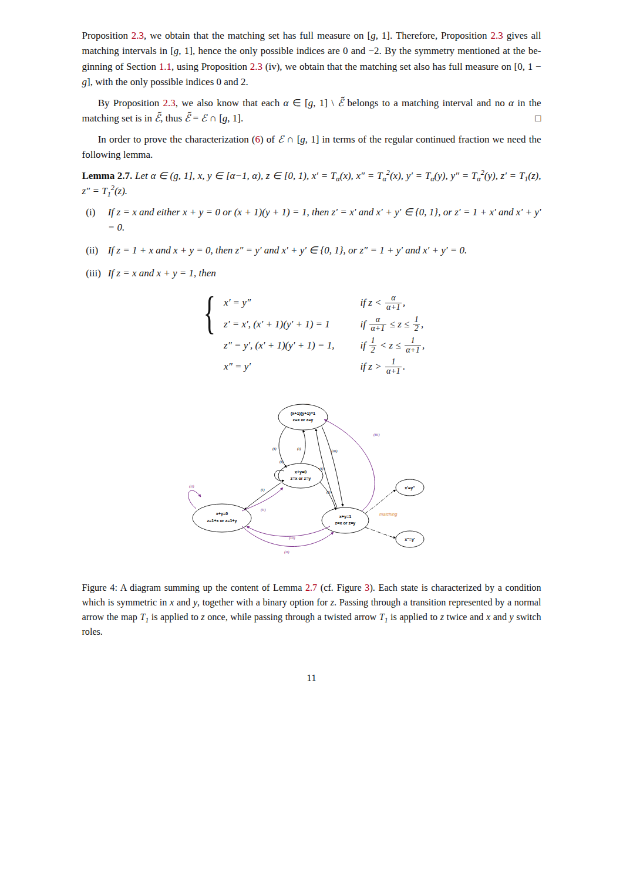Proposition 2.3, we obtain that the matching set has full measure on [g, 1]. Therefore, Proposition 2.3 gives all matching intervals in [g, 1], hence the only possible indices are 0 and −2. By the symmetry mentioned at the beginning of Section 1.1, using Proposition 2.3 (iv), we obtain that the matching set also has full measure on [0, 1 − g], with the only possible indices 0 and 2.
By Proposition 2.3, we also know that each α ∈ [g, 1] \ ℰ̃ belongs to a matching interval and no α in the matching set is in ℰ̃, thus ℰ̃ = ℰ ∩ [g, 1]. □
In order to prove the characterization (6) of ℰ ∩ [g, 1] in terms of the regular continued fraction we need the following lemma.
Lemma 2.7. Let α ∈ (g, 1], x, y ∈ [α−1, α), z ∈ [0, 1), x′ = Tα(x), x″ = Tα2(x), y′ = Tα(y), y″ = Tα2(y), z′ = T1(z), z″ = T12(z).
(i) If z = x and either x + y = 0 or (x + 1)(y + 1) = 1, then z′ = x′ and x′ + y′ ∈ {0, 1}, or z′ = 1 + x′ and x′ + y′ = 0.
(ii) If z = 1 + x and x + y = 0, then z″ = y′ and x′ + y′ ∈ {0, 1}, or z″ = 1 + y′ and x′ + y′ = 0.
(iii) If z = x and x + y = 1, then
{
| x′ = y″ | if z < α α+1 , |
| z′ = x′ , ( x′ + 1)( y′ + 1) = 1 | if α α+1 ≤ z ≤ 1 2 , |
| z″ = y′ , ( x′ + 1)( y′ + 1) = 1, | if 1 2 < z ≤ 1 α+1 , |
| x″ = y′ | if z > 1 α+1 . |
A B 0 B 1 C (x+1)(y+1)=1 z=x or z=y x+y=0 z=x or z=y x+y=0 z=1+x or z=1+y x+y=1 z=x or z=y x'=y'' x''=y' (i) (i) (i) (iii) (i) (i) (i) (ii) (ii) (ii) (iii) (iii) matching
Figure 4: A diagram summing up the content of Lemma 2.7 (cf. Figure 3). Each state is characterized by a condition which is symmetric in x and y, together with a binary option for z. Passing through a transition represented by a normal arrow the map T1 is applied to z once, while passing through a twisted arrow T1 is applied to z twice and x and y switch roles.
11